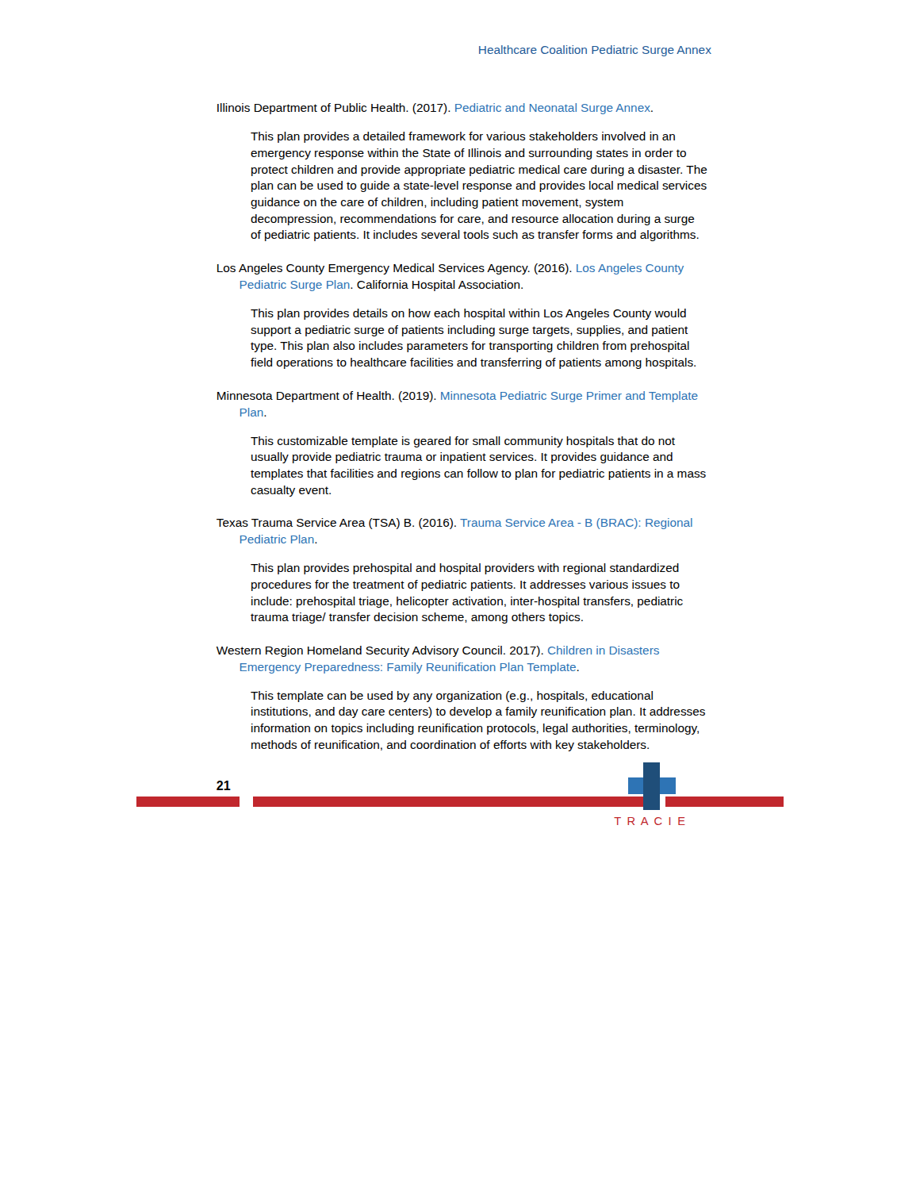Healthcare Coalition Pediatric Surge Annex
Illinois Department of Public Health. (2017). Pediatric and Neonatal Surge Annex.
This plan provides a detailed framework for various stakeholders involved in an emergency response within the State of Illinois and surrounding states in order to protect children and provide appropriate pediatric medical care during a disaster. The plan can be used to guide a state-level response and provides local medical services guidance on the care of children, including patient movement, system decompression, recommendations for care, and resource allocation during a surge of pediatric patients. It includes several tools such as transfer forms and algorithms.
Los Angeles County Emergency Medical Services Agency. (2016). Los Angeles County Pediatric Surge Plan. California Hospital Association.
This plan provides details on how each hospital within Los Angeles County would support a pediatric surge of patients including surge targets, supplies, and patient type. This plan also includes parameters for transporting children from prehospital field operations to healthcare facilities and transferring of patients among hospitals.
Minnesota Department of Health. (2019). Minnesota Pediatric Surge Primer and Template Plan.
This customizable template is geared for small community hospitals that do not usually provide pediatric trauma or inpatient services. It provides guidance and templates that facilities and regions can follow to plan for pediatric patients in a mass casualty event.
Texas Trauma Service Area (TSA) B. (2016). Trauma Service Area - B (BRAC): Regional Pediatric Plan.
This plan provides prehospital and hospital providers with regional standardized procedures for the treatment of pediatric patients. It addresses various issues to include: prehospital triage, helicopter activation, inter-hospital transfers, pediatric trauma triage/ transfer decision scheme, among others topics.
Western Region Homeland Security Advisory Council. 2017). Children in Disasters Emergency Preparedness: Family Reunification Plan Template.
This template can be used by any organization (e.g., hospitals, educational institutions, and day care centers) to develop a family reunification plan. It addresses information on topics including reunification protocols, legal authorities, terminology, methods of reunification, and coordination of efforts with key stakeholders.
21
T R A C I E